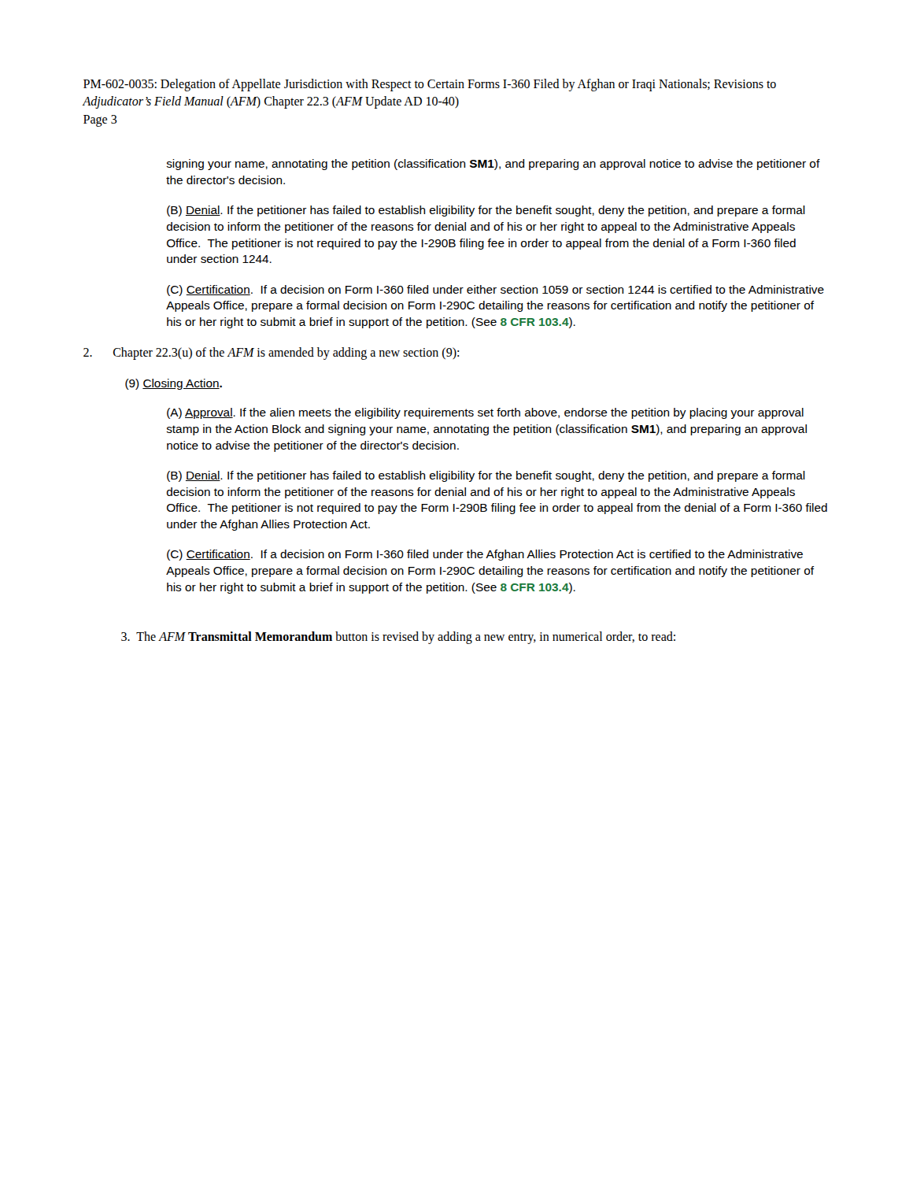PM-602-0035: Delegation of Appellate Jurisdiction with Respect to Certain Forms I-360 Filed by Afghan or Iraqi Nationals; Revisions to Adjudicator’s Field Manual (AFM) Chapter 22.3 (AFM Update AD 10-40)
Page 3
signing your name, annotating the petition (classification SM1), and preparing an approval notice to advise the petitioner of the director's decision.
(B) Denial. If the petitioner has failed to establish eligibility for the benefit sought, deny the petition, and prepare a formal decision to inform the petitioner of the reasons for denial and of his or her right to appeal to the Administrative Appeals Office. The petitioner is not required to pay the I-290B filing fee in order to appeal from the denial of a Form I-360 filed under section 1244.
(C) Certification. If a decision on Form I-360 filed under either section 1059 or section 1244 is certified to the Administrative Appeals Office, prepare a formal decision on Form I-290C detailing the reasons for certification and notify the petitioner of his or her right to submit a brief in support of the petition. (See 8 CFR 103.4).
2. Chapter 22.3(u) of the AFM is amended by adding a new section (9):
(9) Closing Action.
(A) Approval. If the alien meets the eligibility requirements set forth above, endorse the petition by placing your approval stamp in the Action Block and signing your name, annotating the petition (classification SM1), and preparing an approval notice to advise the petitioner of the director's decision.
(B) Denial. If the petitioner has failed to establish eligibility for the benefit sought, deny the petition, and prepare a formal decision to inform the petitioner of the reasons for denial and of his or her right to appeal to the Administrative Appeals Office. The petitioner is not required to pay the Form I-290B filing fee in order to appeal from the denial of a Form I-360 filed under the Afghan Allies Protection Act.
(C) Certification. If a decision on Form I-360 filed under the Afghan Allies Protection Act is certified to the Administrative Appeals Office, prepare a formal decision on Form I-290C detailing the reasons for certification and notify the petitioner of his or her right to submit a brief in support of the petition. (See 8 CFR 103.4).
3. The AFM Transmittal Memorandum button is revised by adding a new entry, in numerical order, to read: